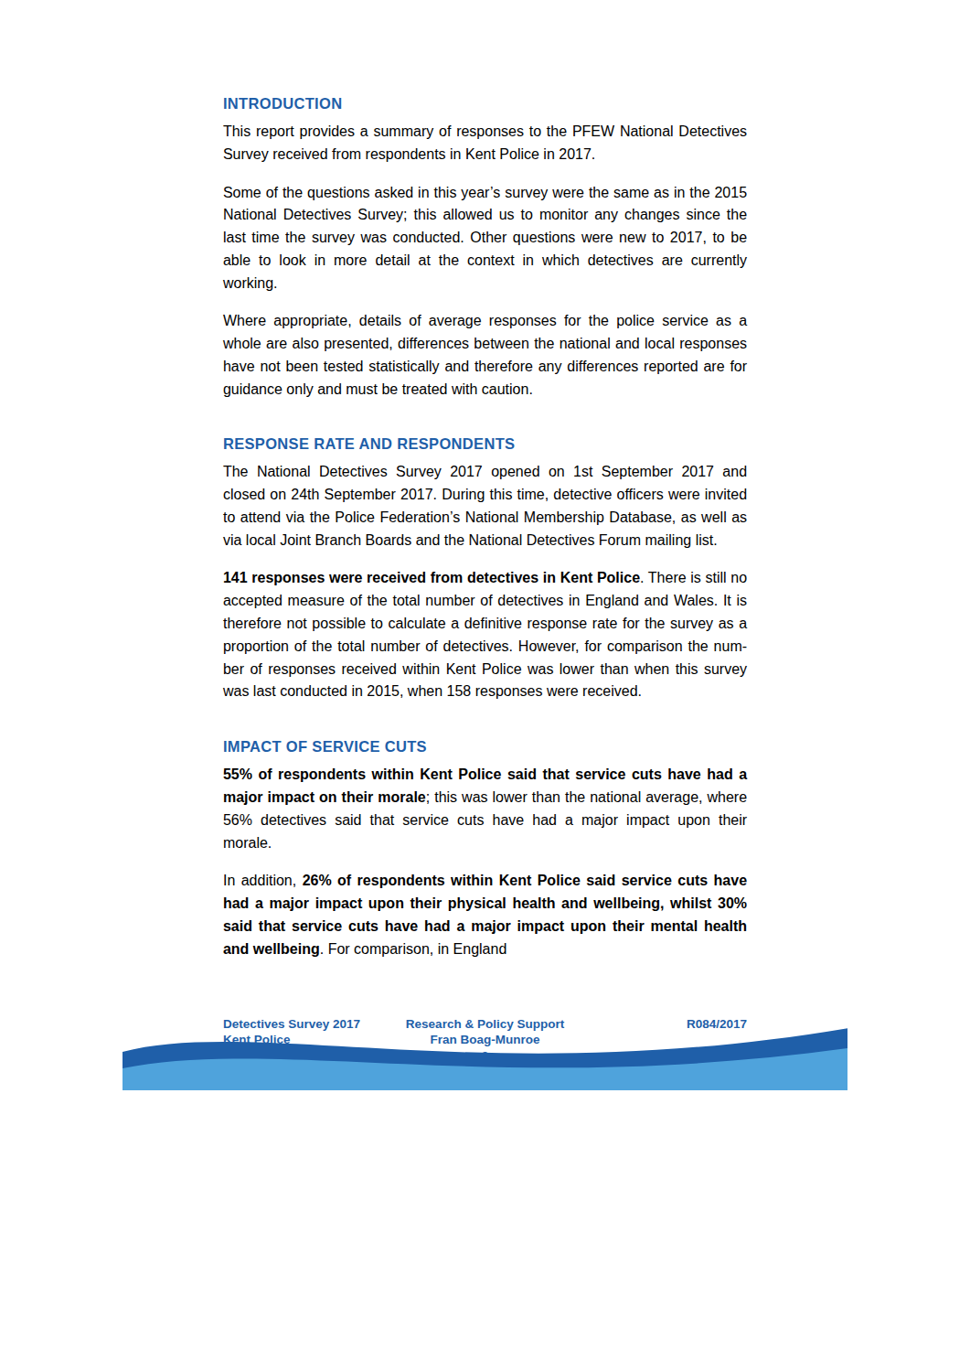INTRODUCTION
This report provides a summary of responses to the PFEW National Detectives Survey received from respondents in Kent Police in 2017.
Some of the questions asked in this year’s survey were the same as in the 2015 National Detectives Survey; this allowed us to monitor any changes since the last time the survey was conducted. Other questions were new to 2017, to be able to look in more detail at the context in which detectives are currently working.
Where appropriate, details of average responses for the police service as a whole are also presented, differences between the national and local responses have not been tested statistically and therefore any differences reported are for guidance only and must be treated with caution.
RESPONSE RATE AND RESPONDENTS
The National Detectives Survey 2017 opened on 1st September 2017 and closed on 24th September 2017. During this time, detective officers were invited to attend via the Police Federation’s National Membership Database, as well as via local Joint Branch Boards and the National Detectives Forum mailing list.
141 responses were received from detectives in Kent Police. There is still no accepted measure of the total number of detectives in England and Wales. It is therefore not possible to calculate a definitive response rate for the survey as a proportion of the total number of detectives. However, for comparison the number of responses received within Kent Police was lower than when this survey was last conducted in 2015, when 158 responses were received.
IMPACT OF SERVICE CUTS
55% of respondents within Kent Police said that service cuts have had a major impact on their morale; this was lower than the national average, where 56% detectives said that service cuts have had a major impact upon their morale.
In addition, 26% of respondents within Kent Police said service cuts have had a major impact upon their physical health and wellbeing, whilst 30% said that service cuts have had a major impact upon their mental health and wellbeing. For comparison, in England
Detectives Survey 2017
Kent Police
Research & Policy Support
Fran Boag-Munroe
2
R084/2017